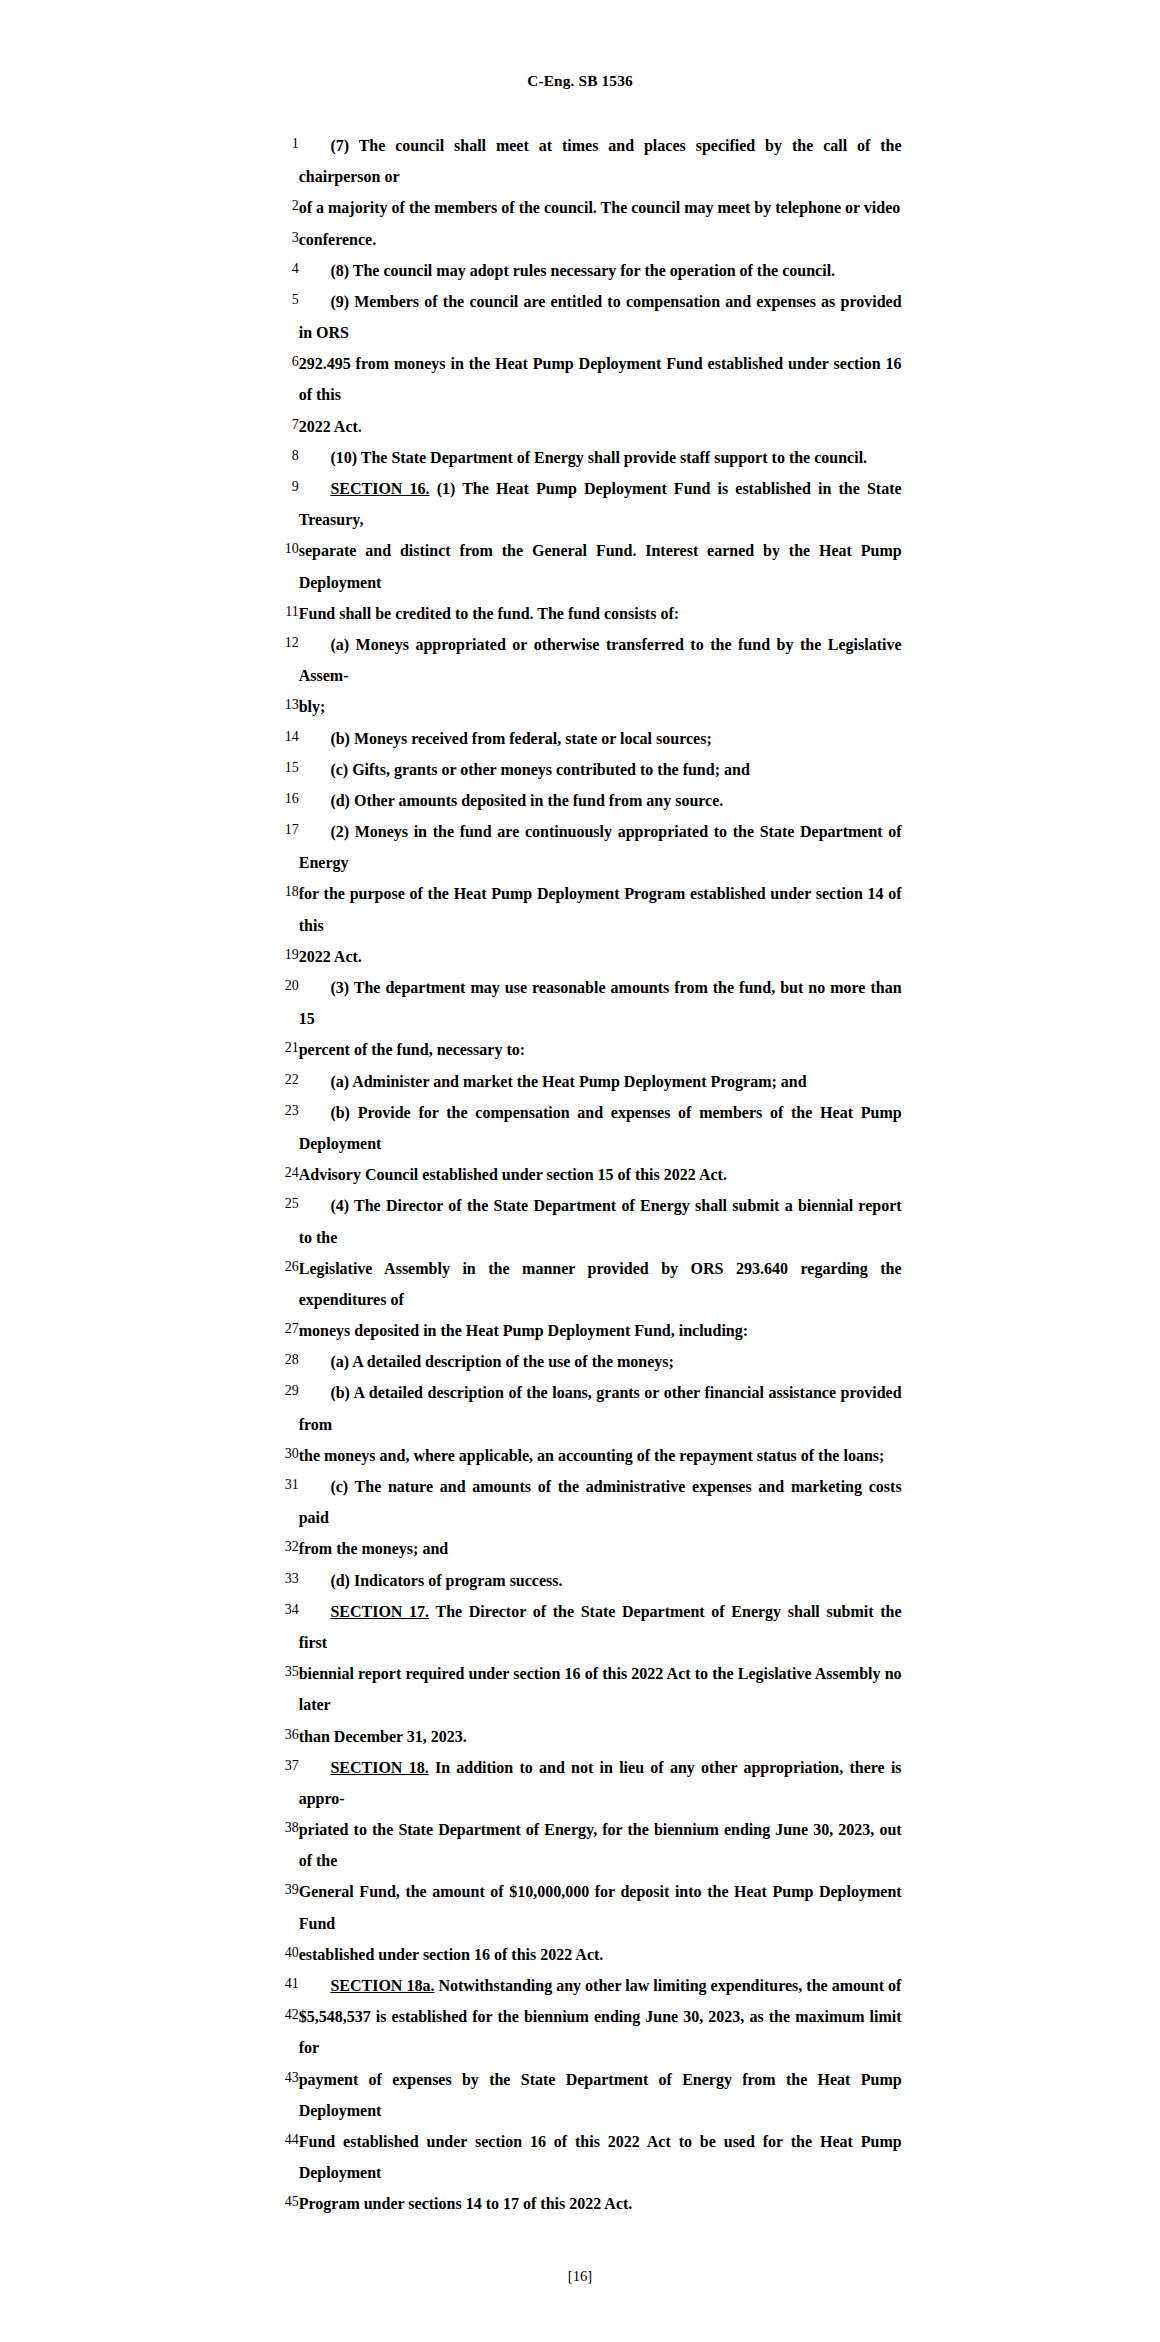C-Eng. SB 1536
| 1 | (7) The council shall meet at times and places specified by the call of the chairperson or |
| 2 | of a majority of the members of the council. The council may meet by telephone or video |
| 3 | conference. |
| 4 | (8) The council may adopt rules necessary for the operation of the council. |
| 5 | (9) Members of the council are entitled to compensation and expenses as provided in ORS |
| 6 | 292.495 from moneys in the Heat Pump Deployment Fund established under section 16 of this |
| 7 | 2022 Act. |
| 8 | (10) The State Department of Energy shall provide staff support to the council. |
| 9 | SECTION 16. (1) The Heat Pump Deployment Fund is established in the State Treasury, |
| 10 | separate and distinct from the General Fund. Interest earned by the Heat Pump Deployment |
| 11 | Fund shall be credited to the fund. The fund consists of: |
| 12 | (a) Moneys appropriated or otherwise transferred to the fund by the Legislative Assem- |
| 13 | bly; |
| 14 | (b) Moneys received from federal, state or local sources; |
| 15 | (c) Gifts, grants or other moneys contributed to the fund; and |
| 16 | (d) Other amounts deposited in the fund from any source. |
| 17 | (2) Moneys in the fund are continuously appropriated to the State Department of Energy |
| 18 | for the purpose of the Heat Pump Deployment Program established under section 14 of this |
| 19 | 2022 Act. |
| 20 | (3) The department may use reasonable amounts from the fund, but no more than 15 |
| 21 | percent of the fund, necessary to: |
| 22 | (a) Administer and market the Heat Pump Deployment Program; and |
| 23 | (b) Provide for the compensation and expenses of members of the Heat Pump Deployment |
| 24 | Advisory Council established under section 15 of this 2022 Act. |
| 25 | (4) The Director of the State Department of Energy shall submit a biennial report to the |
| 26 | Legislative Assembly in the manner provided by ORS 293.640 regarding the expenditures of |
| 27 | moneys deposited in the Heat Pump Deployment Fund, including: |
| 28 | (a) A detailed description of the use of the moneys; |
| 29 | (b) A detailed description of the loans, grants or other financial assistance provided from |
| 30 | the moneys and, where applicable, an accounting of the repayment status of the loans; |
| 31 | (c) The nature and amounts of the administrative expenses and marketing costs paid |
| 32 | from the moneys; and |
| 33 | (d) Indicators of program success. |
| 34 | SECTION 17. The Director of the State Department of Energy shall submit the first |
| 35 | biennial report required under section 16 of this 2022 Act to the Legislative Assembly no later |
| 36 | than December 31, 2023. |
| 37 | SECTION 18. In addition to and not in lieu of any other appropriation, there is appro- |
| 38 | priated to the State Department of Energy, for the biennium ending June 30, 2023, out of the |
| 39 | General Fund, the amount of $10,000,000 for deposit into the Heat Pump Deployment Fund |
| 40 | established under section 16 of this 2022 Act. |
| 41 | SECTION 18a. Notwithstanding any other law limiting expenditures, the amount of |
| 42 | $5,548,537 is established for the biennium ending June 30, 2023, as the maximum limit for |
| 43 | payment of expenses by the State Department of Energy from the Heat Pump Deployment |
| 44 | Fund established under section 16 of this 2022 Act to be used for the Heat Pump Deployment |
| 45 | Program under sections 14 to 17 of this 2022 Act. |
[16]